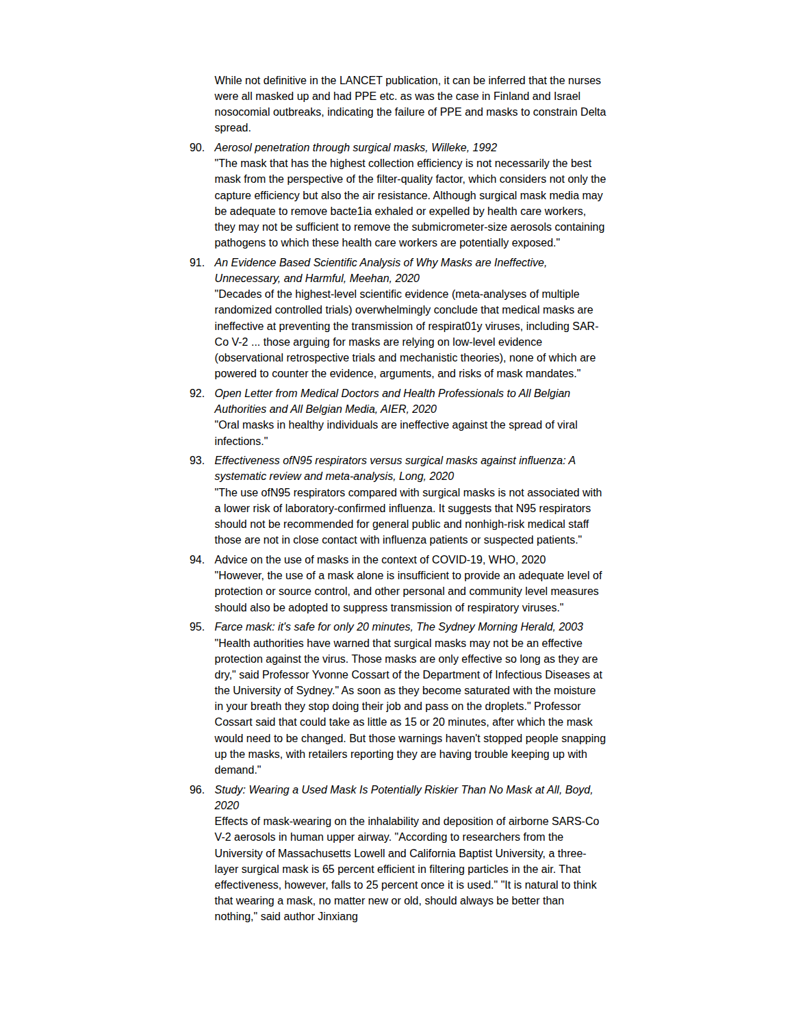While not definitive in the LANCET publication, it can be inferred that the nurses were all masked up and had PPE etc. as was the case in Finland and Israel nosocomial outbreaks, indicating the failure of PPE and masks to constrain Delta spread.
90. Aerosol penetration through surgical masks, Willeke, 1992 "The mask that has the highest collection efficiency is not necessarily the best mask from the perspective of the filter-quality factor, which considers not only the capture efficiency but also the air resistance. Although surgical mask media may be adequate to remove bacte1ia exhaled or expelled by health care workers, they may not be sufficient to remove the submicrometer-size aerosols containing pathogens to which these health care workers are potentially exposed."
91. An Evidence Based Scientific Analysis of Why Masks are Ineffective, Unnecessary, and Harmful, Meehan, 2020 "Decades of the highest-level scientific evidence (meta-analyses of multiple randomized controlled trials) overwhelmingly conclude that medical masks are ineffective at preventing the transmission of respirat01y viruses, including SAR-Co V-2 ... those arguing for masks are relying on low-level evidence (observational retrospective trials and mechanistic theories), none of which are powered to counter the evidence, arguments, and risks of mask mandates."
92. Open Letter from Medical Doctors and Health Professionals to All Belgian Authorities and All Belgian Media, AIER, 2020 "Oral masks in healthy individuals are ineffective against the spread of viral infections."
93. Effectiveness ofN95 respirators versus surgical masks against influenza: A systematic review and meta-analysis, Long, 2020 "The use ofN95 respirators compared with surgical masks is not associated with a lower risk of laboratory-confirmed influenza. It suggests that N95 respirators should not be recommended for general public and nonhigh-risk medical staff those are not in close contact with influenza patients or suspected patients."
94. Advice on the use of masks in the context of COVID-19, WHO, 2020 "However, the use of a mask alone is insufficient to provide an adequate level of protection or source control, and other personal and community level measures should also be adopted to suppress transmission of respiratory viruses."
95. Farce mask: it's safe for only 20 minutes, The Sydney Morning Herald, 2003 "Health authorities have warned that surgical masks may not be an effective protection against the virus. Those masks are only effective so long as they are dry," said Professor Yvonne Cossart of the Department of Infectious Diseases at the University of Sydney." As soon as they become saturated with the moisture in your breath they stop doing their job and pass on the droplets." Professor Cossart said that could take as little as 15 or 20 minutes, after which the mask would need to be changed. But those warnings haven't stopped people snapping up the masks, with retailers reporting they are having trouble keeping up with demand."
96. Study: Wearing a Used Mask Is Potentially Riskier Than No Mask at All, Boyd, 2020 Effects of mask-wearing on the inhalability and deposition of airborne SARS-Co V-2 aerosols in human upper airway. "According to researchers from the University of Massachusetts Lowell and California Baptist University, a three-layer surgical mask is 65 percent efficient in filtering particles in the air. That effectiveness, however, falls to 25 percent once it is used." "It is natural to think that wearing a mask, no matter new or old, should always be better than nothing," said author Jinxiang